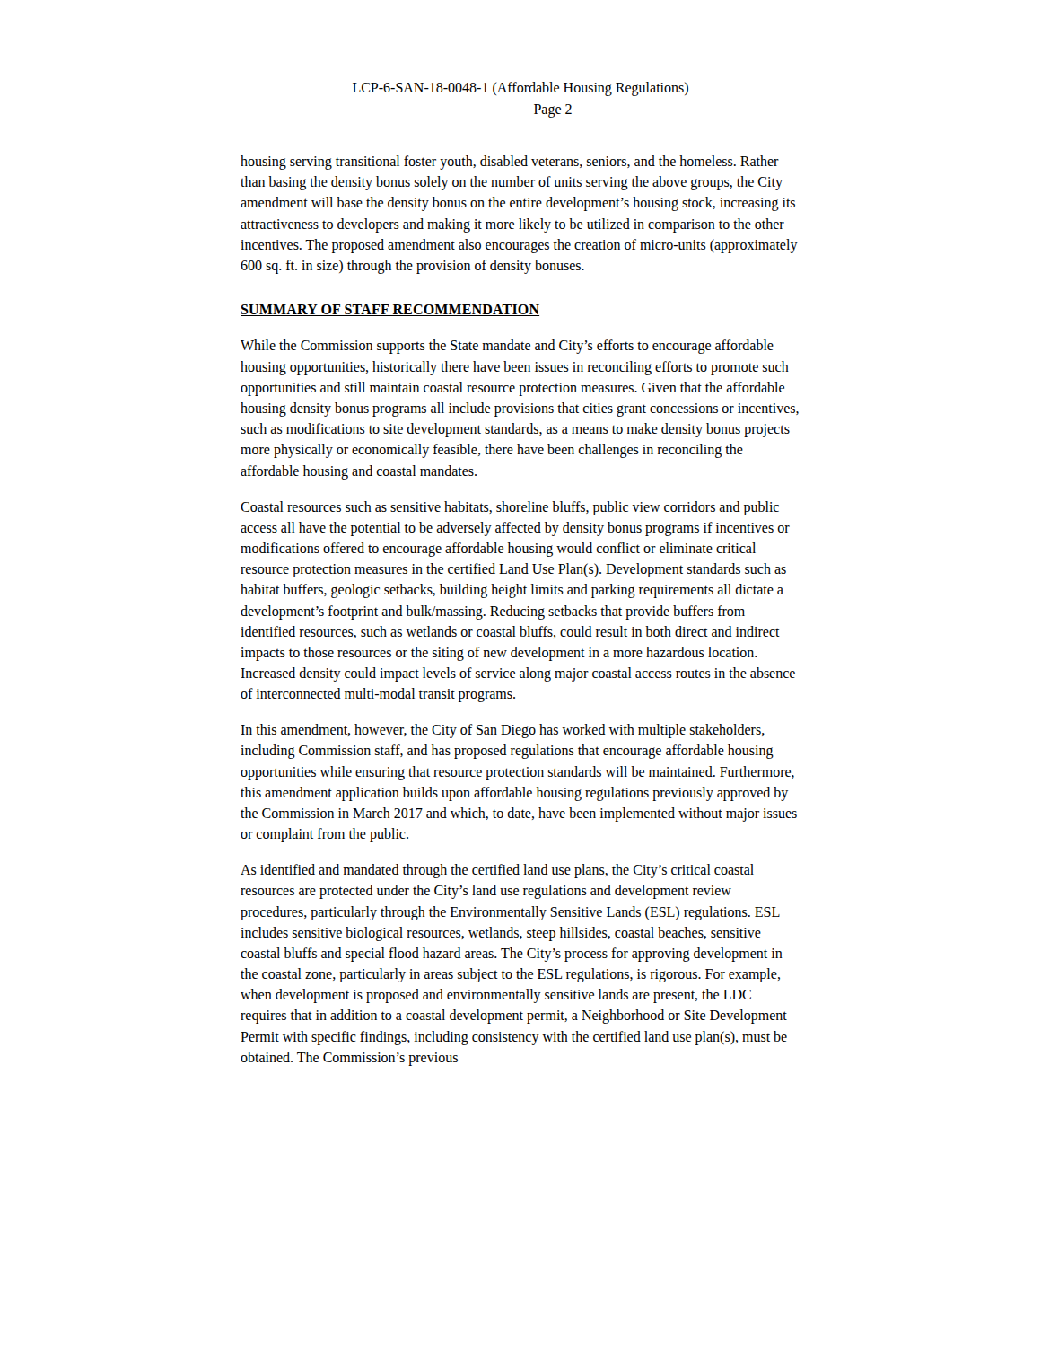LCP-6-SAN-18-0048-1 (Affordable Housing Regulations) Page 2
housing serving transitional foster youth, disabled veterans, seniors, and the homeless. Rather than basing the density bonus solely on the number of units serving the above groups, the City amendment will base the density bonus on the entire development’s housing stock, increasing its attractiveness to developers and making it more likely to be utilized in comparison to the other incentives. The proposed amendment also encourages the creation of micro-units (approximately 600 sq. ft. in size) through the provision of density bonuses.
Summary of Staff Recommendation
While the Commission supports the State mandate and City’s efforts to encourage affordable housing opportunities, historically there have been issues in reconciling efforts to promote such opportunities and still maintain coastal resource protection measures. Given that the affordable housing density bonus programs all include provisions that cities grant concessions or incentives, such as modifications to site development standards, as a means to make density bonus projects more physically or economically feasible, there have been challenges in reconciling the affordable housing and coastal mandates.
Coastal resources such as sensitive habitats, shoreline bluffs, public view corridors and public access all have the potential to be adversely affected by density bonus programs if incentives or modifications offered to encourage affordable housing would conflict or eliminate critical resource protection measures in the certified Land Use Plan(s). Development standards such as habitat buffers, geologic setbacks, building height limits and parking requirements all dictate a development’s footprint and bulk/massing. Reducing setbacks that provide buffers from identified resources, such as wetlands or coastal bluffs, could result in both direct and indirect impacts to those resources or the siting of new development in a more hazardous location. Increased density could impact levels of service along major coastal access routes in the absence of interconnected multi-modal transit programs.
In this amendment, however, the City of San Diego has worked with multiple stakeholders, including Commission staff, and has proposed regulations that encourage affordable housing opportunities while ensuring that resource protection standards will be maintained. Furthermore, this amendment application builds upon affordable housing regulations previously approved by the Commission in March 2017 and which, to date, have been implemented without major issues or complaint from the public.
As identified and mandated through the certified land use plans, the City’s critical coastal resources are protected under the City’s land use regulations and development review procedures, particularly through the Environmentally Sensitive Lands (ESL) regulations. ESL includes sensitive biological resources, wetlands, steep hillsides, coastal beaches, sensitive coastal bluffs and special flood hazard areas. The City’s process for approving development in the coastal zone, particularly in areas subject to the ESL regulations, is rigorous. For example, when development is proposed and environmentally sensitive lands are present, the LDC requires that in addition to a coastal development permit, a Neighborhood or Site Development Permit with specific findings, including consistency with the certified land use plan(s), must be obtained. The Commission’s previous